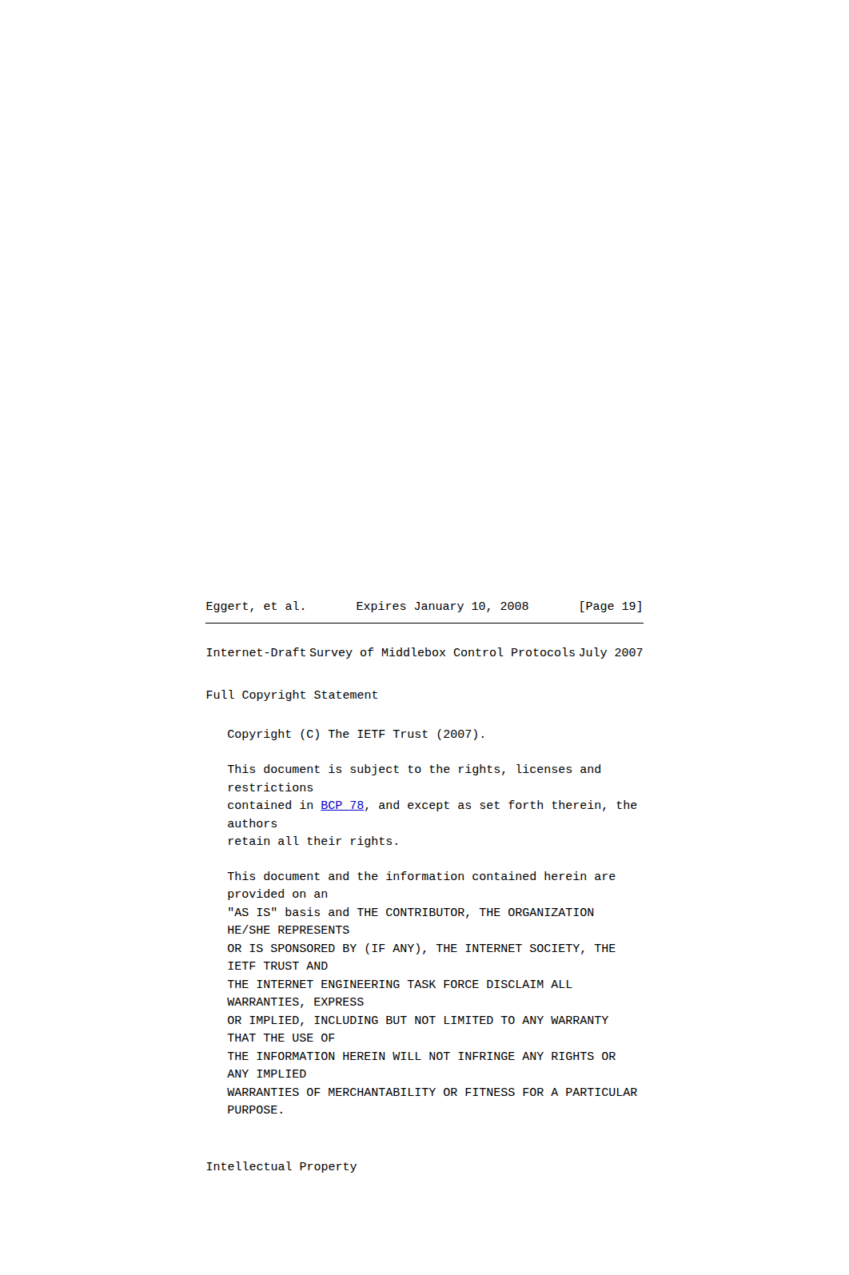Eggert, et al. Expires January 10, 2008[Page 19]
Internet-Draft Survey of Middlebox Control Protocols July 2007
Full Copyright Statement
Copyright (C) The IETF Trust (2007).
This document is subject to the rights, licenses and restrictions contained in BCP 78, and except as set forth therein, the authors retain all their rights.
This document and the information contained herein are provided on an "AS IS" basis and THE CONTRIBUTOR, THE ORGANIZATION HE/SHE REPRESENTS OR IS SPONSORED BY (IF ANY), THE INTERNET SOCIETY, THE IETF TRUST AND THE INTERNET ENGINEERING TASK FORCE DISCLAIM ALL WARRANTIES, EXPRESS OR IMPLIED, INCLUDING BUT NOT LIMITED TO ANY WARRANTY THAT THE USE OF THE INFORMATION HEREIN WILL NOT INFRINGE ANY RIGHTS OR ANY IMPLIED WARRANTIES OF MERCHANTABILITY OR FITNESS FOR A PARTICULAR PURPOSE.
Intellectual Property